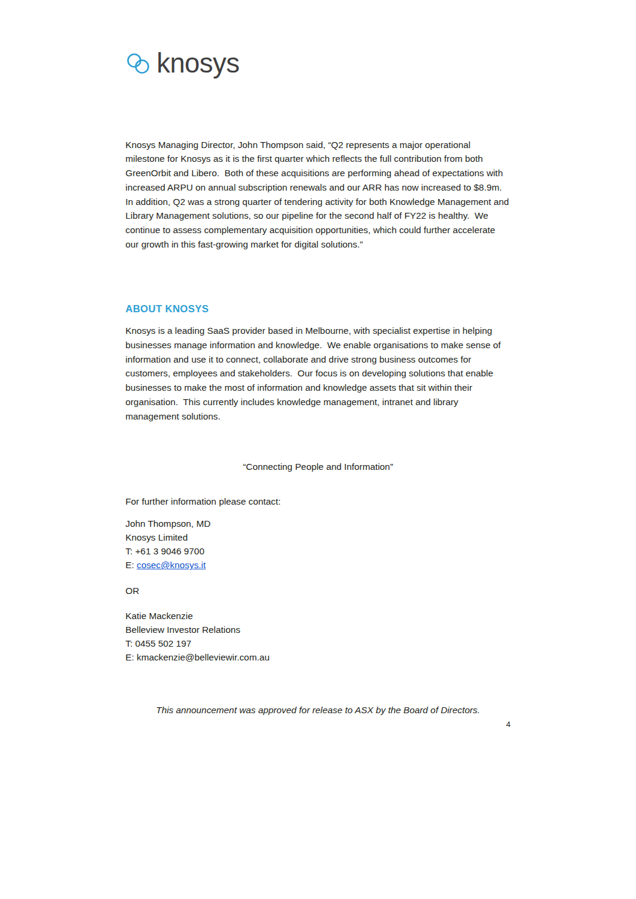knosys
Knosys Managing Director, John Thompson said, “Q2 represents a major operational milestone for Knosys as it is the first quarter which reflects the full contribution from both GreenOrbit and Libero. Both of these acquisitions are performing ahead of expectations with increased ARPU on annual subscription renewals and our ARR has now increased to $8.9m. In addition, Q2 was a strong quarter of tendering activity for both Knowledge Management and Library Management solutions, so our pipeline for the second half of FY22 is healthy. We continue to assess complementary acquisition opportunities, which could further accelerate our growth in this fast-growing market for digital solutions.”
ABOUT KNOSYS
Knosys is a leading SaaS provider based in Melbourne, with specialist expertise in helping businesses manage information and knowledge. We enable organisations to make sense of information and use it to connect, collaborate and drive strong business outcomes for customers, employees and stakeholders. Our focus is on developing solutions that enable businesses to make the most of information and knowledge assets that sit within their organisation. This currently includes knowledge management, intranet and library management solutions.
“Connecting People and Information”
For further information please contact:
John Thompson, MD
Knosys Limited
T: +61 3 9046 9700
E: cosec@knosys.it
OR
Katie Mackenzie
Belleview Investor Relations
T: 0455 502 197
E: kmackenzie@belleviewir.com.au
This announcement was approved for release to ASX by the Board of Directors.
4